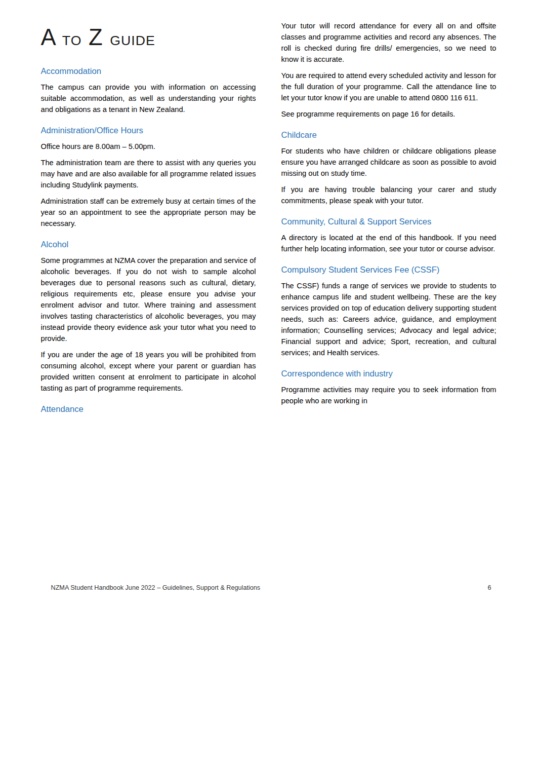A TO Z GUIDE
Accommodation
The campus can provide you with information on accessing suitable accommodation, as well as understanding your rights and obligations as a tenant in New Zealand.
Administration/Office Hours
Office hours are 8.00am – 5.00pm.
The administration team are there to assist with any queries you may have and are also available for all programme related issues including Studylink payments.
Administration staff can be extremely busy at certain times of the year so an appointment to see the appropriate person may be necessary.
Alcohol
Some programmes at NZMA cover the preparation and service of alcoholic beverages. If you do not wish to sample alcohol beverages due to personal reasons such as cultural, dietary, religious requirements etc, please ensure you advise your enrolment advisor and tutor. Where training and assessment involves tasting characteristics of alcoholic beverages, you may instead provide theory evidence ask your tutor what you need to provide.
If you are under the age of 18 years you will be prohibited from consuming alcohol, except where your parent or guardian has provided written consent at enrolment to participate in alcohol tasting as part of programme requirements.
Attendance
Your tutor will record attendance for every all on and offsite classes and programme activities and record any absences. The roll is checked during fire drills/ emergencies, so we need to know it is accurate.
You are required to attend every scheduled activity and lesson for the full duration of your programme. Call the attendance line to let your tutor know if you are unable to attend 0800 116 611.
See programme requirements on page 16 for details.
Childcare
For students who have children or childcare obligations please ensure you have arranged childcare as soon as possible to avoid missing out on study time.
If you are having trouble balancing your carer and study commitments, please speak with your tutor.
Community, Cultural & Support Services
A directory is located at the end of this handbook. If you need further help locating information, see your tutor or course advisor.
Compulsory Student Services Fee (CSSF)
The CSSF) funds a range of services we provide to students to enhance campus life and student wellbeing. These are the key services provided on top of education delivery supporting student needs, such as: Careers advice, guidance, and employment information; Counselling services; Advocacy and legal advice; Financial support and advice; Sport, recreation, and cultural services; and Health services.
Correspondence with industry
Programme activities may require you to seek information from people who are working in
NZMA Student Handbook June 2022 – Guidelines, Support & Regulations 6